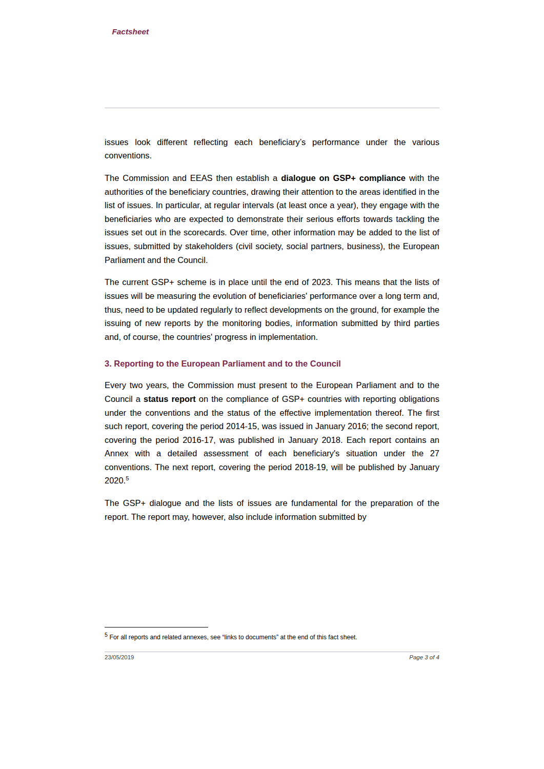Factsheet
issues look different reflecting each beneficiary’s performance under the various conventions.
The Commission and EEAS then establish a dialogue on GSP+ compliance with the authorities of the beneficiary countries, drawing their attention to the areas identified in the list of issues. In particular, at regular intervals (at least once a year), they engage with the beneficiaries who are expected to demonstrate their serious efforts towards tackling the issues set out in the scorecards. Over time, other information may be added to the list of issues, submitted by stakeholders (civil society, social partners, business), the European Parliament and the Council.
The current GSP+ scheme is in place until the end of 2023. This means that the lists of issues will be measuring the evolution of beneficiaries' performance over a long term and, thus, need to be updated regularly to reflect developments on the ground, for example the issuing of new reports by the monitoring bodies, information submitted by third parties and, of course, the countries' progress in implementation.
3. Reporting to the European Parliament and to the Council
Every two years, the Commission must present to the European Parliament and to the Council a status report on the compliance of GSP+ countries with reporting obligations under the conventions and the status of the effective implementation thereof. The first such report, covering the period 2014-15, was issued in January 2016; the second report, covering the period 2016-17, was published in January 2018. Each report contains an Annex with a detailed assessment of each beneficiary's situation under the 27 conventions. The next report, covering the period 2018-19, will be published by January 2020.5
The GSP+ dialogue and the lists of issues are fundamental for the preparation of the report. The report may, however, also include information submitted by
5 For all reports and related annexes, see “links to documents” at the end of this fact sheet.
23/05/2019 Page 3 of 4